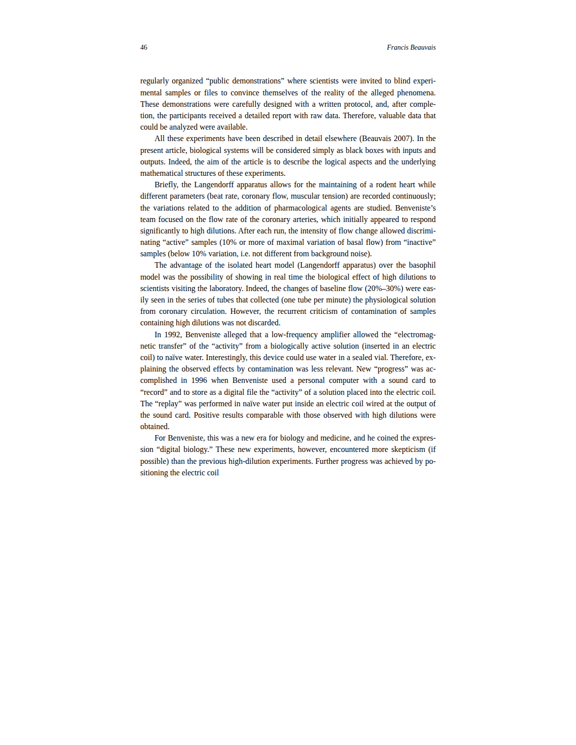46 Francis Beauvais
regularly organized “public demonstrations” where scientists were invited to blind experimental samples or files to convince themselves of the reality of the alleged phenomena. These demonstrations were carefully designed with a written protocol, and, after completion, the participants received a detailed report with raw data. Therefore, valuable data that could be analyzed were available.
All these experiments have been described in detail elsewhere (Beauvais 2007). In the present article, biological systems will be considered simply as black boxes with inputs and outputs. Indeed, the aim of the article is to describe the logical aspects and the underlying mathematical structures of these experiments.
Briefly, the Langendorff apparatus allows for the maintaining of a rodent heart while different parameters (beat rate, coronary flow, muscular tension) are recorded continuously; the variations related to the addition of pharmacological agents are studied. Benveniste’s team focused on the flow rate of the coronary arteries, which initially appeared to respond significantly to high dilutions. After each run, the intensity of flow change allowed discriminating “active” samples (10% or more of maximal variation of basal flow) from “inactive” samples (below 10% variation, i.e. not different from background noise).
The advantage of the isolated heart model (Langendorff apparatus) over the basophil model was the possibility of showing in real time the biological effect of high dilutions to scientists visiting the laboratory. Indeed, the changes of baseline flow (20%–30%) were easily seen in the series of tubes that collected (one tube per minute) the physiological solution from coronary circulation. However, the recurrent criticism of contamination of samples containing high dilutions was not discarded.
In 1992, Benveniste alleged that a low-frequency amplifier allowed the “electromagnetic transfer” of the “activity” from a biologically active solution (inserted in an electric coil) to naïve water. Interestingly, this device could use water in a sealed vial. Therefore, explaining the observed effects by contamination was less relevant. New “progress” was accomplished in 1996 when Benveniste used a personal computer with a sound card to “record” and to store as a digital file the “activity” of a solution placed into the electric coil. The “replay” was performed in naïve water put inside an electric coil wired at the output of the sound card. Positive results comparable with those observed with high dilutions were obtained.
For Benveniste, this was a new era for biology and medicine, and he coined the expression “digital biology.” These new experiments, however, encountered more skepticism (if possible) than the previous high-dilution experiments. Further progress was achieved by positioning the electric coil